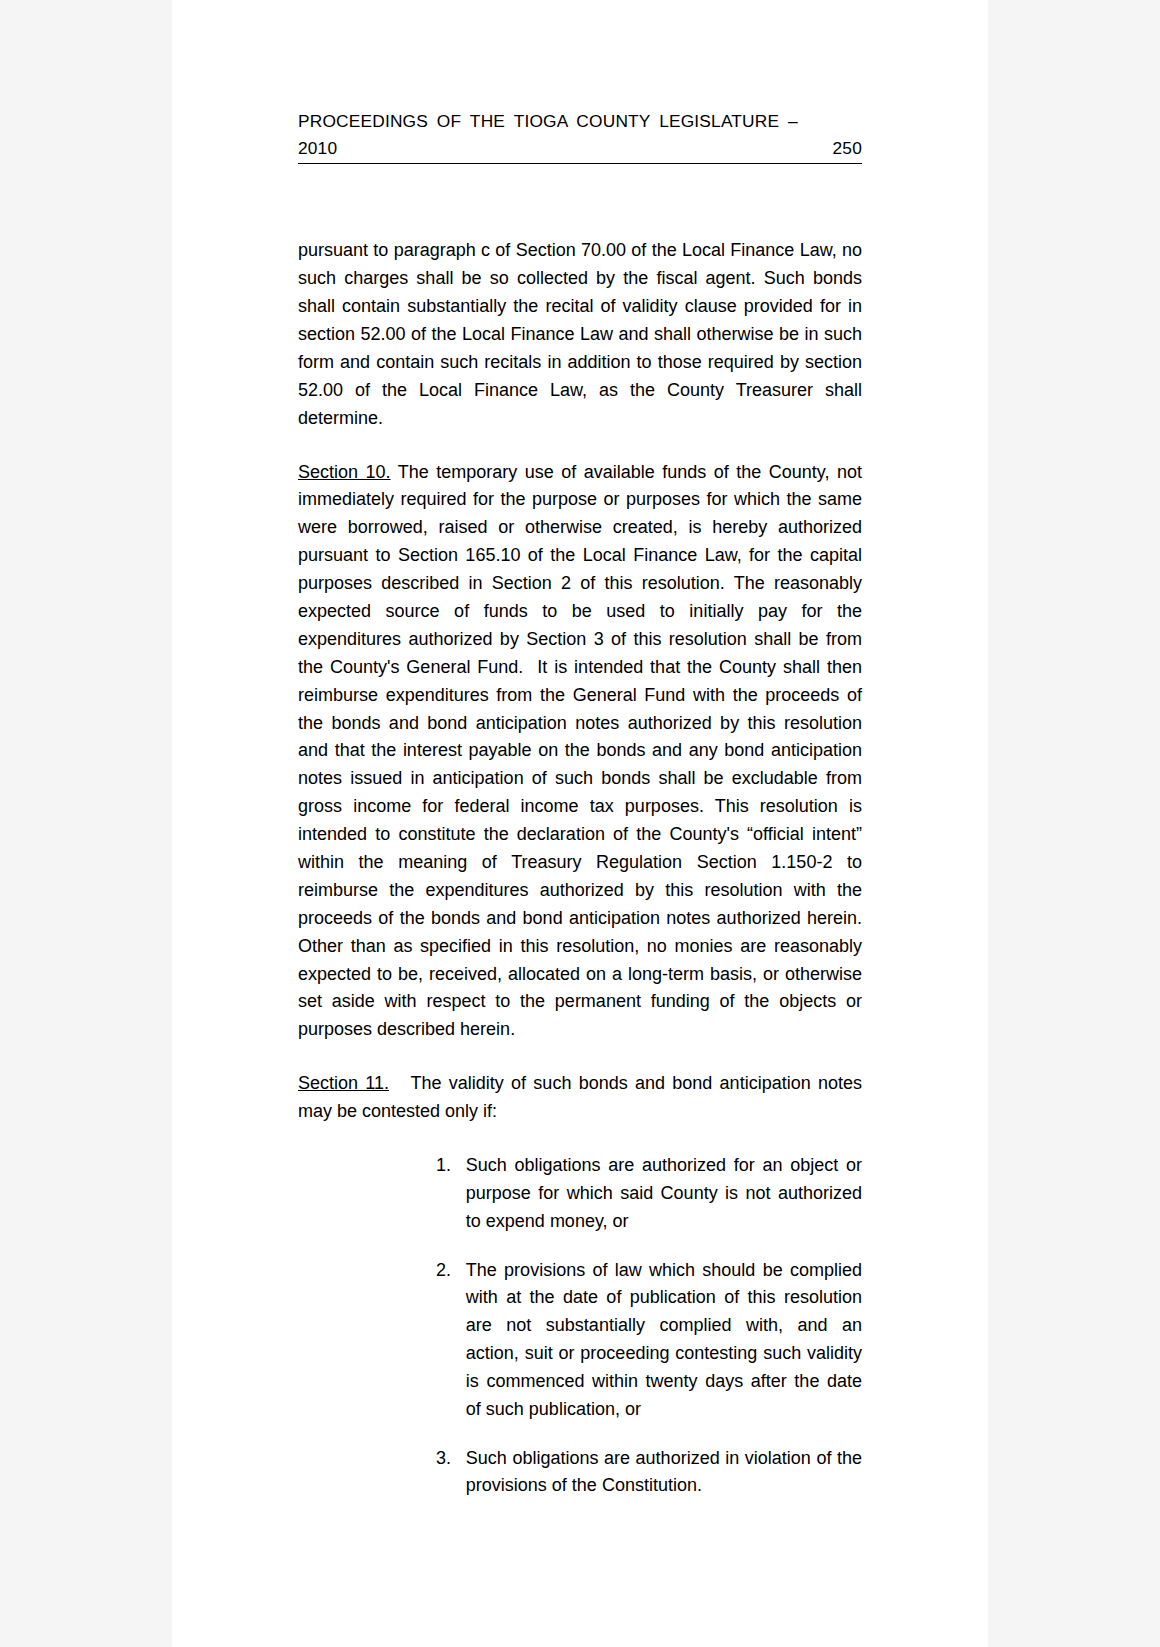Proceedings of the Tioga County Legislature – 2010 250
pursuant to paragraph c of Section 70.00 of the Local Finance Law, no such charges shall be so collected by the fiscal agent. Such bonds shall contain substantially the recital of validity clause provided for in section 52.00 of the Local Finance Law and shall otherwise be in such form and contain such recitals in addition to those required by section 52.00 of the Local Finance Law, as the County Treasurer shall determine.
Section 10. The temporary use of available funds of the County, not immediately required for the purpose or purposes for which the same were borrowed, raised or otherwise created, is hereby authorized pursuant to Section 165.10 of the Local Finance Law, for the capital purposes described in Section 2 of this resolution. The reasonably expected source of funds to be used to initially pay for the expenditures authorized by Section 3 of this resolution shall be from the County's General Fund. It is intended that the County shall then reimburse expenditures from the General Fund with the proceeds of the bonds and bond anticipation notes authorized by this resolution and that the interest payable on the bonds and any bond anticipation notes issued in anticipation of such bonds shall be excludable from gross income for federal income tax purposes. This resolution is intended to constitute the declaration of the County's “official intent” within the meaning of Treasury Regulation Section 1.150-2 to reimburse the expenditures authorized by this resolution with the proceeds of the bonds and bond anticipation notes authorized herein. Other than as specified in this resolution, no monies are reasonably expected to be, received, allocated on a long-term basis, or otherwise set aside with respect to the permanent funding of the objects or purposes described herein.
Section 11. The validity of such bonds and bond anticipation notes may be contested only if:
Such obligations are authorized for an object or purpose for which said County is not authorized to expend money, or
The provisions of law which should be complied with at the date of publication of this resolution are not substantially complied with, and an action, suit or proceeding contesting such validity is commenced within twenty days after the date of such publication, or
Such obligations are authorized in violation of the provisions of the Constitution.